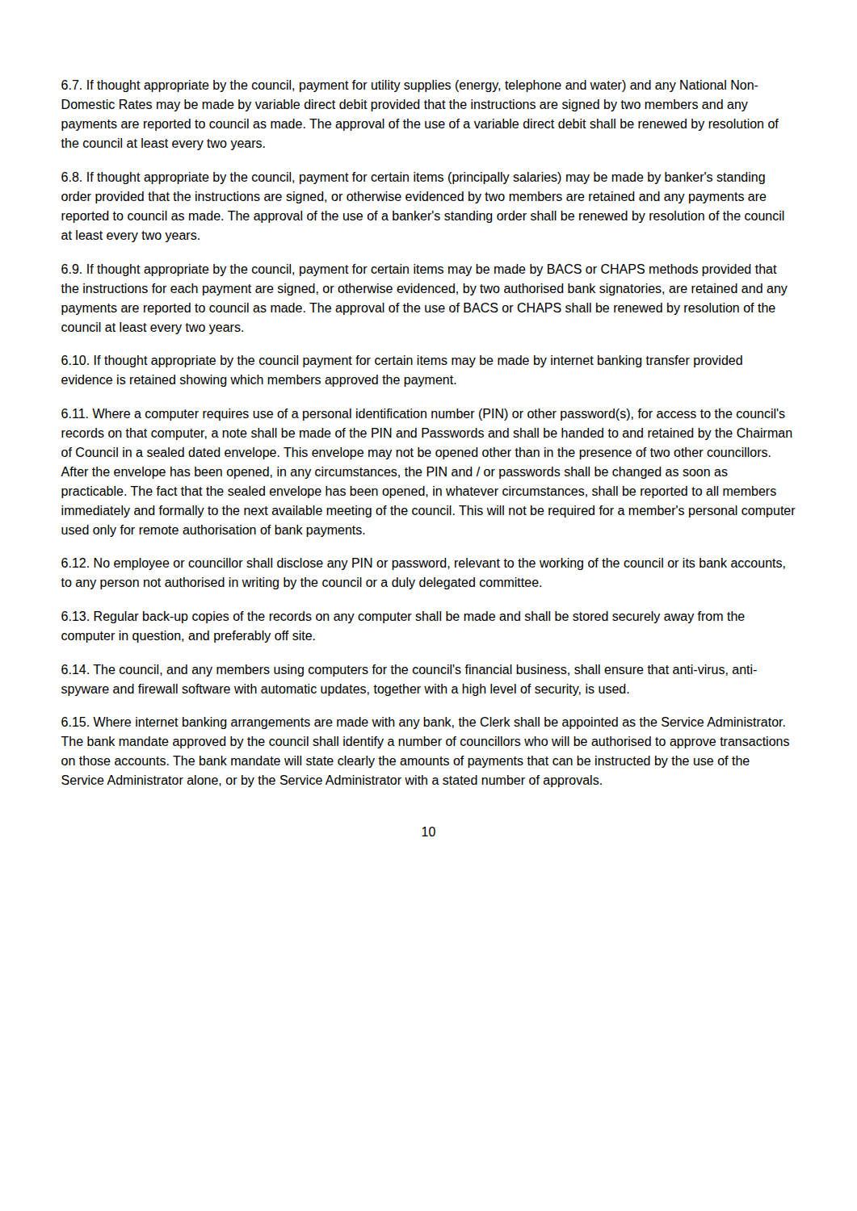6.7. If thought appropriate by the council, payment for utility supplies (energy, telephone and water) and any National Non-Domestic Rates may be made by variable direct debit provided that the instructions are signed by two members and any payments are reported to council as made. The approval of the use of a variable direct debit shall be renewed by resolution of the council at least every two years.
6.8. If thought appropriate by the council, payment for certain items (principally salaries) may be made by banker's standing order provided that the instructions are signed, or otherwise evidenced by two members are retained and any payments are reported to council as made. The approval of the use of a banker's standing order shall be renewed by resolution of the council at least every two years.
6.9. If thought appropriate by the council, payment for certain items may be made by BACS or CHAPS methods provided that the instructions for each payment are signed, or otherwise evidenced, by two authorised bank signatories, are retained and any payments are reported to council as made. The approval of the use of BACS or CHAPS shall be renewed by resolution of the council at least every two years.
6.10. If thought appropriate by the council payment for certain items may be made by internet banking transfer provided evidence is retained showing which members approved the payment.
6.11. Where a computer requires use of a personal identification number (PIN) or other password(s), for access to the council's records on that computer, a note shall be made of the PIN and Passwords and shall be handed to and retained by the Chairman of Council in a sealed dated envelope. This envelope may not be opened other than in the presence of two other councillors. After the envelope has been opened, in any circumstances, the PIN and / or passwords shall be changed as soon as practicable. The fact that the sealed envelope has been opened, in whatever circumstances, shall be reported to all members immediately and formally to the next available meeting of the council. This will not be required for a member's personal computer used only for remote authorisation of bank payments.
6.12. No employee or councillor shall disclose any PIN or password, relevant to the working of the council or its bank accounts, to any person not authorised in writing by the council or a duly delegated committee.
6.13. Regular back-up copies of the records on any computer shall be made and shall be stored securely away from the computer in question, and preferably off site.
6.14. The council, and any members using computers for the council's financial business, shall ensure that anti-virus, anti-spyware and firewall software with automatic updates, together with a high level of security, is used.
6.15. Where internet banking arrangements are made with any bank, the Clerk shall be appointed as the Service Administrator. The bank mandate approved by the council shall identify a number of councillors who will be authorised to approve transactions on those accounts. The bank mandate will state clearly the amounts of payments that can be instructed by the use of the Service Administrator alone, or by the Service Administrator with a stated number of approvals.
10